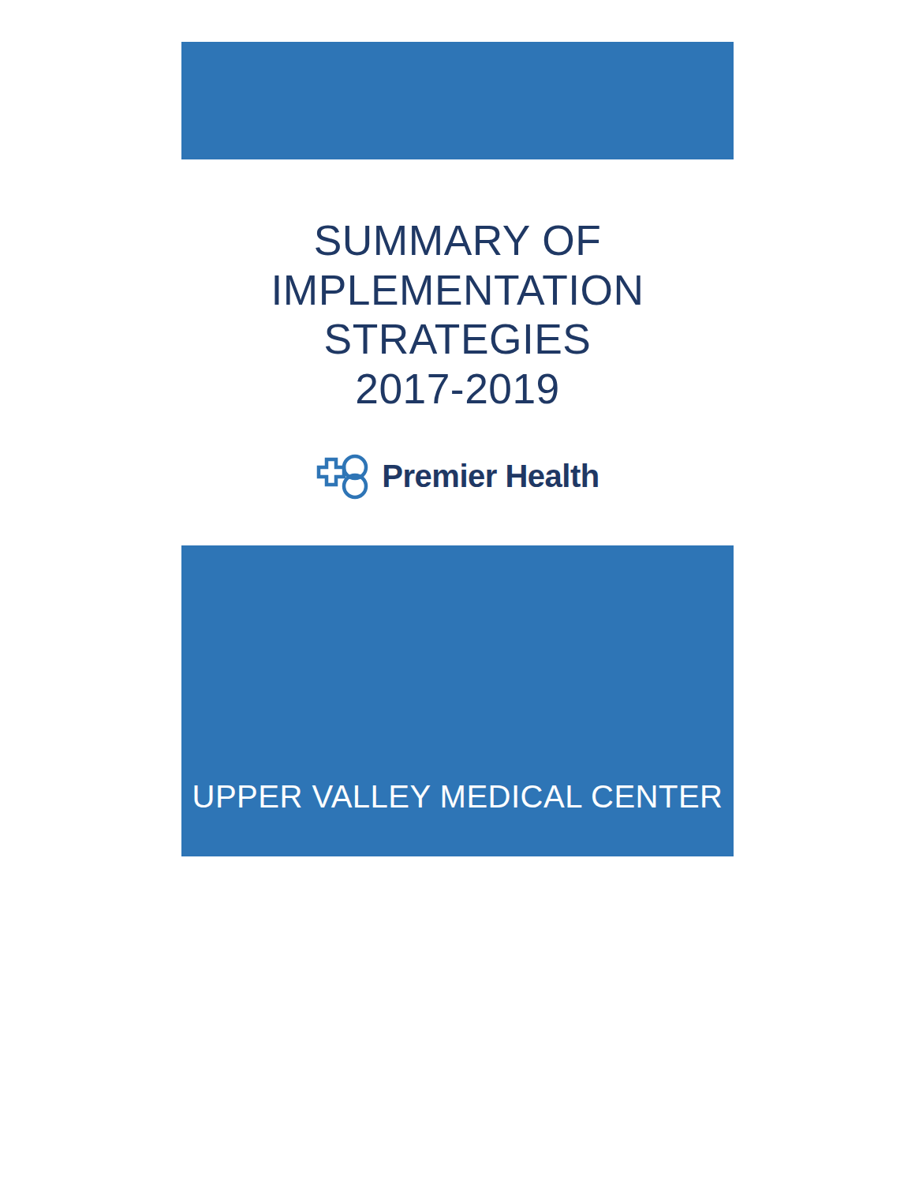SUMMARY OF
IMPLEMENTATION STRATEGIES
2017-2019
Premier Health
UPPER VALLEY MEDICAL CENTER